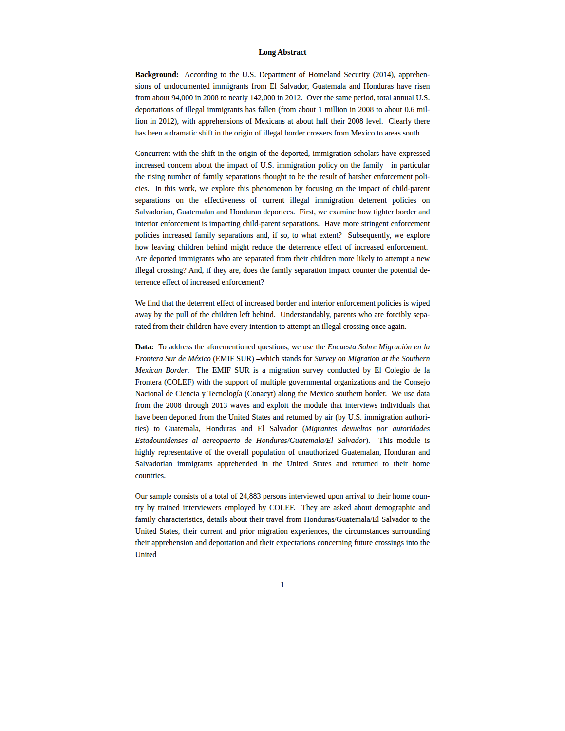Long Abstract
Background: According to the U.S. Department of Homeland Security (2014), apprehensions of undocumented immigrants from El Salvador, Guatemala and Honduras have risen from about 94,000 in 2008 to nearly 142,000 in 2012. Over the same period, total annual U.S. deportations of illegal immigrants has fallen (from about 1 million in 2008 to about 0.6 million in 2012), with apprehensions of Mexicans at about half their 2008 level. Clearly there has been a dramatic shift in the origin of illegal border crossers from Mexico to areas south.
Concurrent with the shift in the origin of the deported, immigration scholars have expressed increased concern about the impact of U.S. immigration policy on the family—in particular the rising number of family separations thought to be the result of harsher enforcement policies. In this work, we explore this phenomenon by focusing on the impact of child-parent separations on the effectiveness of current illegal immigration deterrent policies on Salvadorian, Guatemalan and Honduran deportees. First, we examine how tighter border and interior enforcement is impacting child-parent separations. Have more stringent enforcement policies increased family separations and, if so, to what extent? Subsequently, we explore how leaving children behind might reduce the deterrence effect of increased enforcement. Are deported immigrants who are separated from their children more likely to attempt a new illegal crossing? And, if they are, does the family separation impact counter the potential deterrence effect of increased enforcement?
We find that the deterrent effect of increased border and interior enforcement policies is wiped away by the pull of the children left behind. Understandably, parents who are forcibly separated from their children have every intention to attempt an illegal crossing once again.
Data: To address the aforementioned questions, we use the Encuesta Sobre Migración en la Frontera Sur de México (EMIF SUR) –which stands for Survey on Migration at the Southern Mexican Border. The EMIF SUR is a migration survey conducted by El Colegio de la Frontera (COLEF) with the support of multiple governmental organizations and the Consejo Nacional de Ciencia y Tecnología (Conacyt) along the Mexico southern border. We use data from the 2008 through 2013 waves and exploit the module that interviews individuals that have been deported from the United States and returned by air (by U.S. immigration authorities) to Guatemala, Honduras and El Salvador (Migrantes devueltos por autoridades Estadounidenses al aereopuerto de Honduras/Guatemala/El Salvador). This module is highly representative of the overall population of unauthorized Guatemalan, Honduran and Salvadorian immigrants apprehended in the United States and returned to their home countries.
Our sample consists of a total of 24,883 persons interviewed upon arrival to their home country by trained interviewers employed by COLEF. They are asked about demographic and family characteristics, details about their travel from Honduras/Guatemala/El Salvador to the United States, their current and prior migration experiences, the circumstances surrounding their apprehension and deportation and their expectations concerning future crossings into the United
1